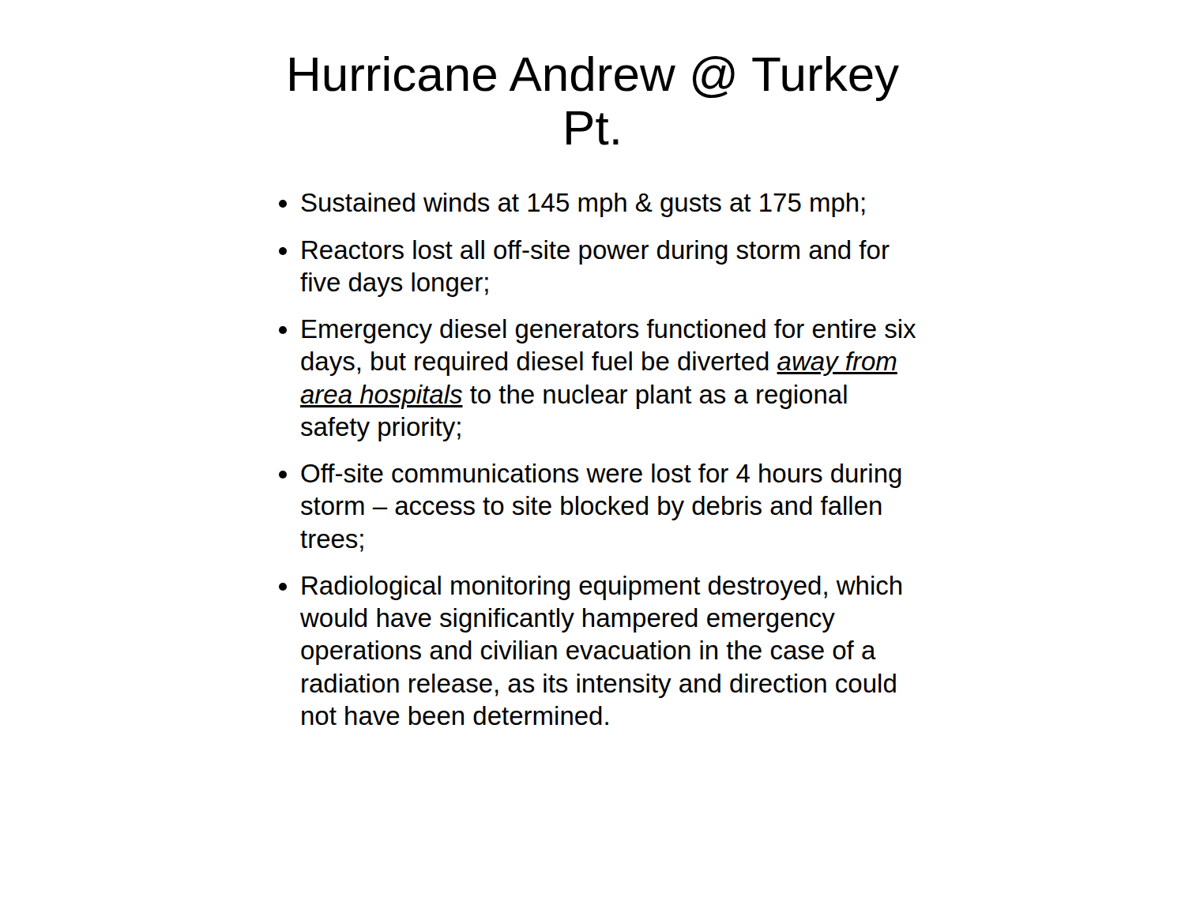Hurricane Andrew @ Turkey Pt.
Sustained winds at 145 mph & gusts at 175 mph;
Reactors lost all off-site power during storm and for five days longer;
Emergency diesel generators functioned for entire six days, but required diesel fuel be diverted away from area hospitals to the nuclear plant as a regional safety priority;
Off-site communications were lost for 4 hours during storm – access to site blocked by debris and fallen trees;
Radiological monitoring equipment destroyed, which would have significantly hampered emergency operations and civilian evacuation in the case of a radiation release, as its intensity and direction could not have been determined.